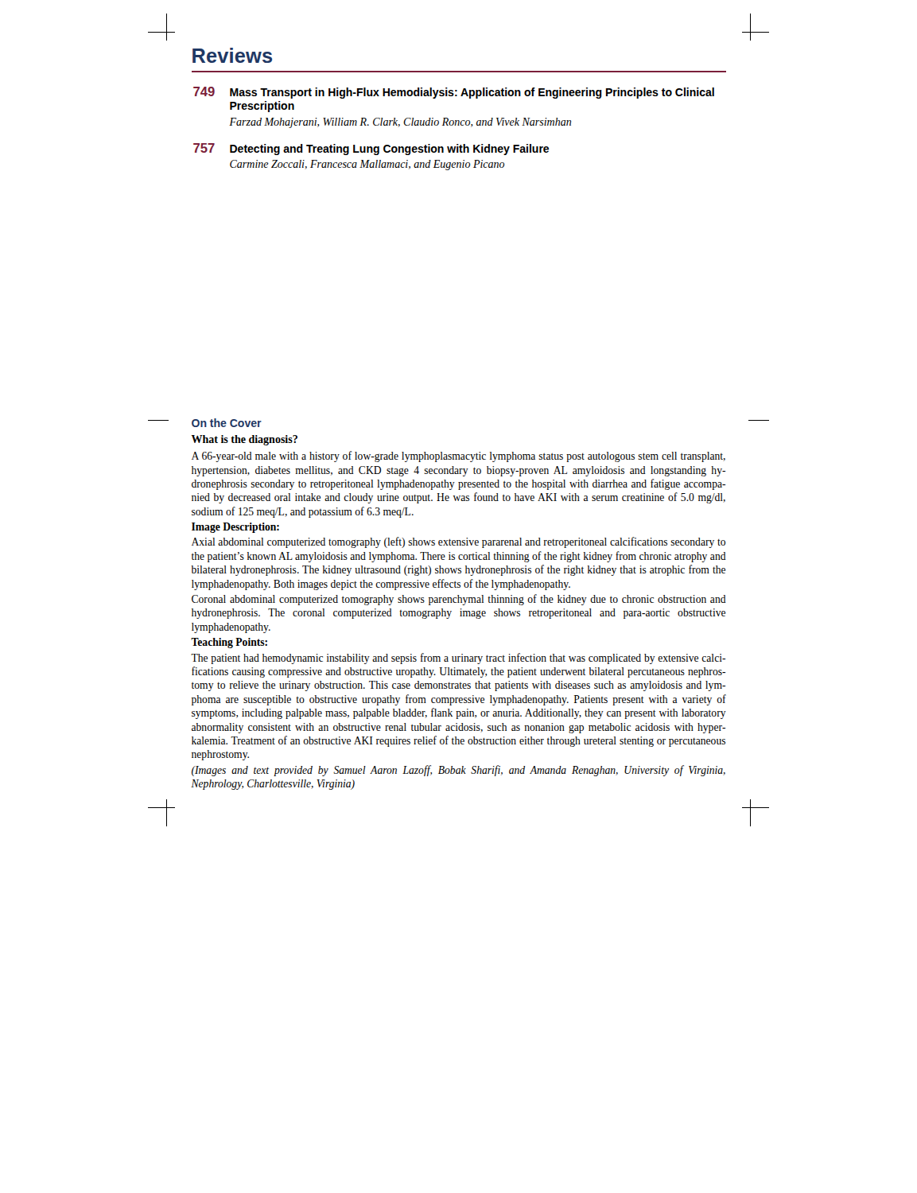Reviews
749
Mass Transport in High-Flux Hemodialysis: Application of Engineering Principles to Clinical Prescription
Farzad Mohajerani, William R. Clark, Claudio Ronco, and Vivek Narsimhan
757
Detecting and Treating Lung Congestion with Kidney Failure
Carmine Zoccali, Francesca Mallamaci, and Eugenio Picano
On the Cover
What is the diagnosis?
A 66-year-old male with a history of low-grade lymphoplasmacytic lymphoma status post autologous stem cell transplant, hypertension, diabetes mellitus, and CKD stage 4 secondary to biopsy-proven AL amyloidosis and longstanding hydronephrosis secondary to retroperitoneal lymphadenopathy presented to the hospital with diarrhea and fatigue accompanied by decreased oral intake and cloudy urine output. He was found to have AKI with a serum creatinine of 5.0 mg/dl, sodium of 125 meq/L, and potassium of 6.3 meq/L.
Image Description:
Axial abdominal computerized tomography (left) shows extensive pararenal and retroperitoneal calcifications secondary to the patient’s known AL amyloidosis and lymphoma. There is cortical thinning of the right kidney from chronic atrophy and bilateral hydronephrosis. The kidney ultrasound (right) shows hydronephrosis of the right kidney that is atrophic from the lymphadenopathy. Both images depict the compressive effects of the lymphadenopathy.
Coronal abdominal computerized tomography shows parenchymal thinning of the kidney due to chronic obstruction and hydronephrosis. The coronal computerized tomography image shows retroperitoneal and para-aortic obstructive lymphadenopathy.
Teaching Points:
The patient had hemodynamic instability and sepsis from a urinary tract infection that was complicated by extensive calcifications causing compressive and obstructive uropathy. Ultimately, the patient underwent bilateral percutaneous nephrostomy to relieve the urinary obstruction. This case demonstrates that patients with diseases such as amyloidosis and lymphoma are susceptible to obstructive uropathy from compressive lymphadenopathy. Patients present with a variety of symptoms, including palpable mass, palpable bladder, flank pain, or anuria. Additionally, they can present with laboratory abnormality consistent with an obstructive renal tubular acidosis, such as nonanion gap metabolic acidosis with hyperkalemia. Treatment of an obstructive AKI requires relief of the obstruction either through ureteral stenting or percutaneous nephrostomy.
(Images and text provided by Samuel Aaron Lazoff, Bobak Sharifi, and Amanda Renaghan, University of Virginia, Nephrology, Charlottesville, Virginia)